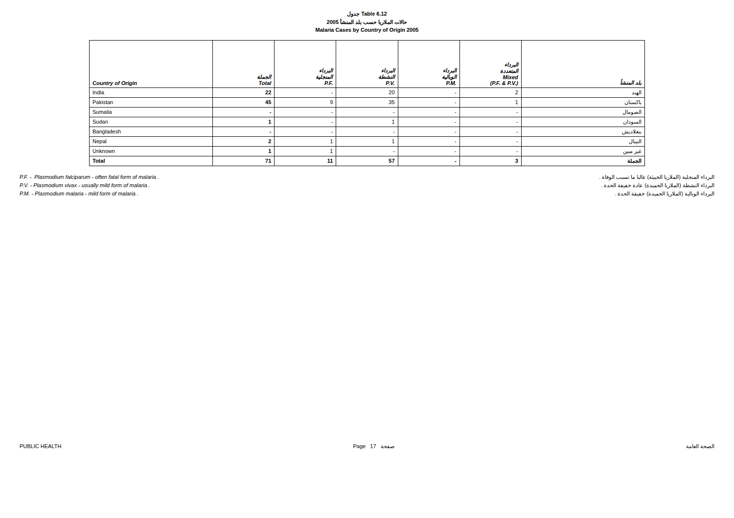جدول Table 6.12
حالات الملاريا حسب بلد المنشأ 2005
Malaria Cases by Country of Origin 2005
| Country of Origin | الجملة Total | البرداء المنجلية P.F. | البرداء النشطة P.V. | البرداء الوبالية P.M. | البرداء المتعددة Mixed (P.F. & P.V.) | بلد المنشأ |
| --- | --- | --- | --- | --- | --- | --- |
| India | 22 | - | 20 | - | 2 | الهند |
| Pakistan | 45 | 9 | 35 | - | 1 | باكستان |
| Sumalia | - | - | - | - | - | الصومال |
| Sudan | 1 | - | 1 | - | - | السودان |
| Bangladesh | - | - | - | - | - | بنغلاديش |
| Nepal | 2 | 1 | 1 | - | - | النيبال |
| Unknown | 1 | 1 | - | - | - | غير مبين |
| Total | 71 | 11 | 57 | - | 3 | الجملة |
| P.F. - Plasmodium falciparum - often fatal form of malaria . | البرداء المنجلية (الملاريا الخبيثة) غالبا ما تسبب الوفاة . |
| P.V. - Plasmodium vivax - usually mild form of malaria . | البرداء النشطة (الملاريا الحميدة) عادة خفيفة الحدة . |
| P.M. - Plasmodium malaria - mild form of malaria . | البرداء الوبالية (الملاريا الحميدة) خفيفة الحدة . |
PUBLIC HEALTH
الصحة العامة
Page 17 صفحة